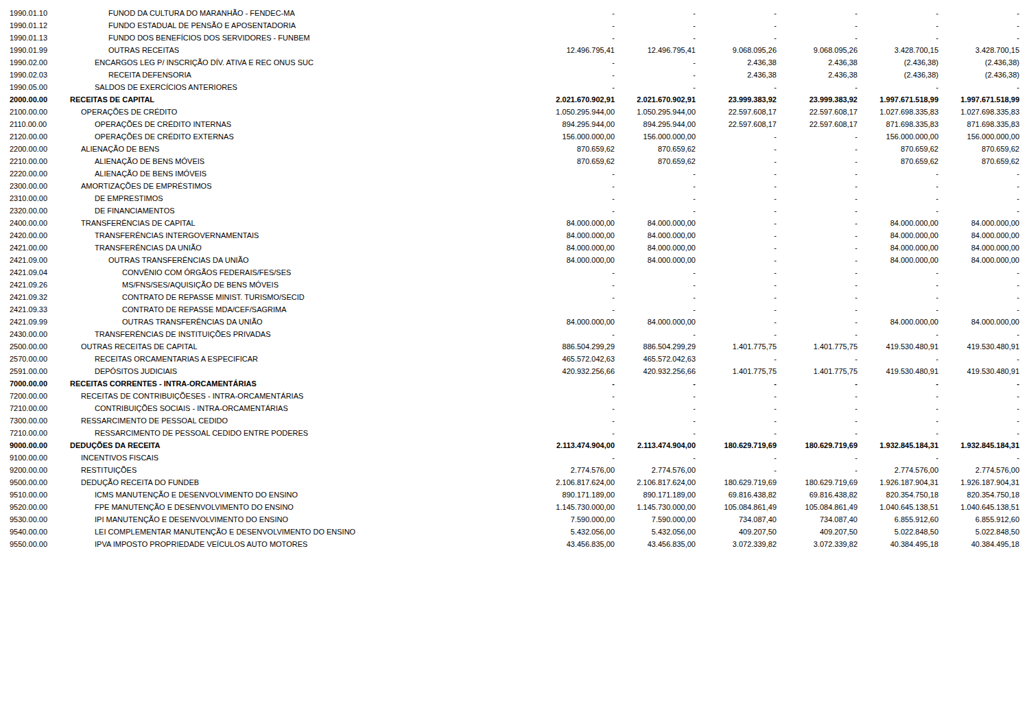| 1990.01.10 | FUNOD DA CULTURA DO MARANHÃO - FENDEC-MA | - | - | - | - | - | - |
| 1990.01.12 | FUNDO ESTADUAL DE PENSÃO E APOSENTADORIA | - | - | - | - | - | - |
| 1990.01.13 | FUNDO DOS BENEFÍCIOS DOS SERVIDORES - FUNBEM | - | - | - | - | - | - |
| 1990.01.99 | OUTRAS RECEITAS | 12.496.795,41 | 12.496.795,41 | 9.068.095,26 | 9.068.095,26 | 3.428.700,15 | 3.428.700,15 |
| 1990.02.00 | ENCARGOS LEG P/ INSCRIÇÃO DÍV. ATIVA E REC ONUS SUC | - | - | 2.436,38 | 2.436,38 | (2.436,38) | (2.436,38) |
| 1990.02.03 | RECEITA DEFENSORIA | - | - | 2.436,38 | 2.436,38 | (2.436,38) | (2.436,38) |
| 1990.05.00 | SALDOS DE EXERCÍCIOS ANTERIORES | - | - | - | - | - | - |
| 2000.00.00 | RECEITAS DE CAPITAL | 2.021.670.902,91 | 2.021.670.902,91 | 23.999.383,92 | 23.999.383,92 | 1.997.671.518,99 | 1.997.671.518,99 |
| 2100.00.00 | OPERAÇÕES DE CRÉDITO | 1.050.295.944,00 | 1.050.295.944,00 | 22.597.608,17 | 22.597.608,17 | 1.027.698.335,83 | 1.027.698.335,83 |
| 2110.00.00 | OPERAÇÕES DE CRÉDITO INTERNAS | 894.295.944,00 | 894.295.944,00 | 22.597.608,17 | 22.597.608,17 | 871.698.335,83 | 871.698.335,83 |
| 2120.00.00 | OPERAÇÕES DE CRÉDITO EXTERNAS | 156.000.000,00 | 156.000.000,00 | - | - | 156.000.000,00 | 156.000.000,00 |
| 2200.00.00 | ALIENAÇÃO DE BENS | 870.659,62 | 870.659,62 | - | - | 870.659,62 | 870.659,62 |
| 2210.00.00 | ALIENAÇÃO DE BENS MÓVEIS | 870.659,62 | 870.659,62 | - | - | 870.659,62 | 870.659,62 |
| 2220.00.00 | ALIENAÇÃO DE BENS IMÓVEIS | - | - | - | - | - | - |
| 2300.00.00 | AMORTIZAÇÕES DE EMPRÉSTIMOS | - | - | - | - | - | - |
| 2310.00.00 | DE EMPRESTIMOS | - | - | - | - | - | - |
| 2320.00.00 | DE FINANCIAMENTOS | - | - | - | - | - | - |
| 2400.00.00 | TRANSFERÊNCIAS DE CAPITAL | 84.000.000,00 | 84.000.000,00 | - | - | 84.000.000,00 | 84.000.000,00 |
| 2420.00.00 | TRANSFERÊNCIAS INTERGOVERNAMENTAIS | 84.000.000,00 | 84.000.000,00 | - | - | 84.000.000,00 | 84.000.000,00 |
| 2421.00.00 | TRANSFERÊNCIAS DA UNIÃO | 84.000.000,00 | 84.000.000,00 | - | - | 84.000.000,00 | 84.000.000,00 |
| 2421.09.00 | OUTRAS TRANSFERÊNCIAS DA UNIÃO | 84.000.000,00 | 84.000.000,00 | - | - | 84.000.000,00 | 84.000.000,00 |
| 2421.09.04 | CONVÊNIO COM ÓRGÃOS FEDERAIS/FES/SES | - | - | - | - | - | - |
| 2421.09.26 | MS/FNS/SES/AQUISIÇÃO DE BENS MÓVEIS | - | - | - | - | - | - |
| 2421.09.32 | CONTRATO DE REPASSE MINIST. TURISMO/SECID | - | - | - | - | - | - |
| 2421.09.33 | CONTRATO DE REPASSE MDA/CEF/SAGRIMA | - | - | - | - | - | - |
| 2421.09.99 | OUTRAS TRANSFERÊNCIAS DA UNIÃO | 84.000.000,00 | 84.000.000,00 | - | - | 84.000.000,00 | 84.000.000,00 |
| 2430.00.00 | TRANSFERÊNCIAS DE INSTITUIÇÕES PRIVADAS | - | - | - | - | - | - |
| 2500.00.00 | OUTRAS RECEITAS DE CAPITAL | 886.504.299,29 | 886.504.299,29 | 1.401.775,75 | 1.401.775,75 | 419.530.480,91 | 419.530.480,91 |
| 2570.00.00 | RECEITAS ORCAMENTARIAS A ESPECIFICAR | 465.572.042,63 | 465.572.042,63 | - | - | - | - |
| 2591.00.00 | DEPÓSITOS JUDICIAIS | 420.932.256,66 | 420.932.256,66 | 1.401.775,75 | 1.401.775,75 | 419.530.480,91 | 419.530.480,91 |
| 7000.00.00 | RECEITAS CORRENTES - INTRA-ORCAMENTÁRIAS | - | - | - | - | - | - |
| 7200.00.00 | RECEITAS DE CONTRIBUIÇÕESES - INTRA-ORCAMENTÁRIAS | - | - | - | - | - | - |
| 7210.00.00 | CONTRIBUIÇÕES SOCIAIS - INTRA-ORCAMENTÁRIAS | - | - | - | - | - | - |
| 7300.00.00 | RESSARCIMENTO DE PESSOAL CEDIDO | - | - | - | - | - | - |
| 7210.00.00 | RESSARCIMENTO DE PESSOAL CEDIDO ENTRE PODERES | - | - | - | - | - | - |
| 9000.00.00 | DEDUÇÕES DA RECEITA | 2.113.474.904,00 | 2.113.474.904,00 | 180.629.719,69 | 180.629.719,69 | 1.932.845.184,31 | 1.932.845.184,31 |
| 9100.00.00 | INCENTIVOS FISCAIS | - | - | - | - | - | - |
| 9200.00.00 | RESTITUIÇÕES | 2.774.576,00 | 2.774.576,00 | - | - | 2.774.576,00 | 2.774.576,00 |
| 9500.00.00 | DEDUÇÃO RECEITA DO FUNDEB | 2.106.817.624,00 | 2.106.817.624,00 | 180.629.719,69 | 180.629.719,69 | 1.926.187.904,31 | 1.926.187.904,31 |
| 9510.00.00 | ICMS MANUTENÇÃO E DESENVOLVIMENTO DO ENSINO | 890.171.189,00 | 890.171.189,00 | 69.816.438,82 | 69.816.438,82 | 820.354.750,18 | 820.354.750,18 |
| 9520.00.00 | FPE MANUTENÇÃO E DESENVOLVIMENTO DO ENSINO | 1.145.730.000,00 | 1.145.730.000,00 | 105.084.861,49 | 105.084.861,49 | 1.040.645.138,51 | 1.040.645.138,51 |
| 9530.00.00 | IPI MANUTENÇÃO E DESENVOLVIMENTO DO ENSINO | 7.590.000,00 | 7.590.000,00 | 734.087,40 | 734.087,40 | 6.855.912,60 | 6.855.912,60 |
| 9540.00.00 | LEI COMPLEMENTAR MANUTENÇÃO E DESENVOLVIMENTO DO ENSINO | 5.432.056,00 | 5.432.056,00 | 409.207,50 | 409.207,50 | 5.022.848,50 | 5.022.848,50 |
| 9550.00.00 | IPVA IMPOSTO PROPRIEDADE VEÍCULOS AUTO MOTORES | 43.456.835,00 | 43.456.835,00 | 3.072.339,82 | 3.072.339,82 | 40.384.495,18 | 40.384.495,18 |